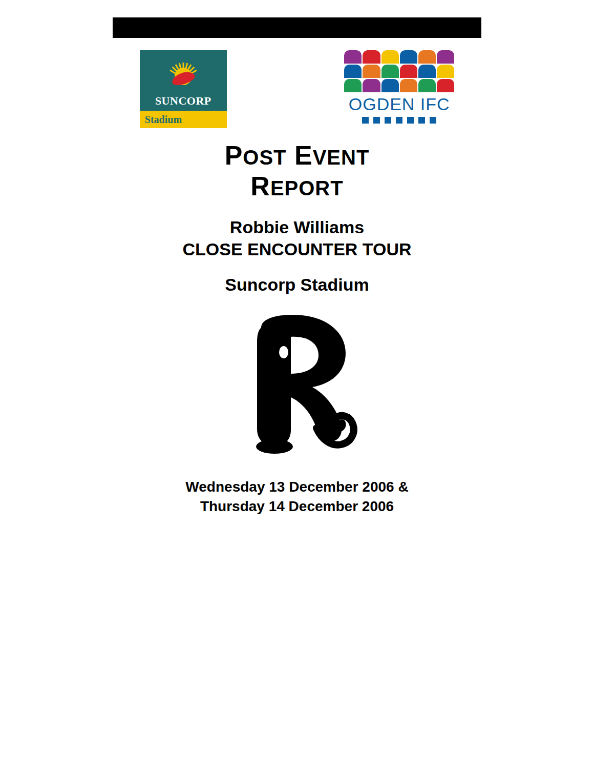SUNCORP
Stadium
OGDEN IFC
POST EVENT
REPORT
Robbie Williams
CLOSE ENCOUNTER TOUR
Suncorp Stadium
Wednesday 13 December 2006 &
Thursday 14 December 2006